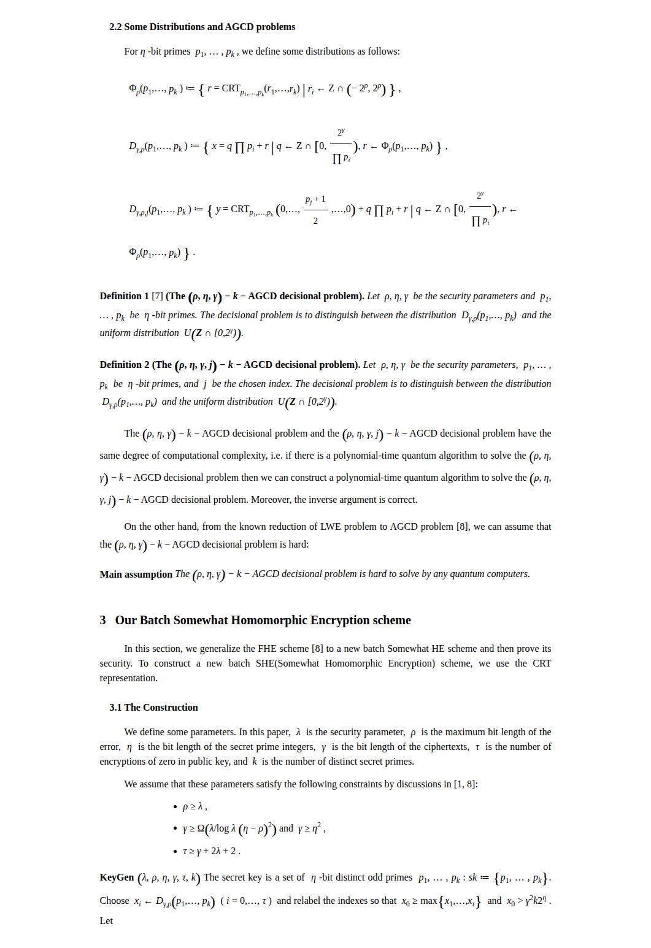2.2 Some Distributions and AGCD problems
For η -bit primes p1, … , pk , we define some distributions as follows:
Φρ(p1,…, pk ) ≔ { r = CRTp1,…,pk(r1,…,rk) | ri ← Z ∩ (− 2ρ, 2ρ) } ,
Dγ,ρ(p1,…, pk ) ≔ { x = q ∏ pi + r | q ← Z ∩ [0, 2γ∏ pi), r ← Φρ(p1,…, pk) } ,
Dγ,ρ,j(p1,…, pk ) ≔ { y = CRTp1,…,pk (0,…, pj + 12 ,…,0) + q ∏ pi + r | q ← Z ∩ [0, 2γ∏ pi), r ← Φρ(p1,…, pk) } .
Definition 1 [7] (The (ρ, η, γ) − k − AGCD decisional problem). Let ρ, η, γ be the security parameters and p1, … , pk be η -bit primes. The decisional problem is to distinguish between the distribution Dγ,ρ(p1,…, pk) and the uniform distribution U(Z ∩ [0,2γ)).
Definition 2 (The (ρ, η, γ, j) − k − AGCD decisional problem). Let ρ, η, γ be the security parameters, p1, … , pk be η -bit primes, and j be the chosen index. The decisional problem is to distinguish between the distribution Dγ,ρ(p1,…, pk) and the uniform distribution U(Z ∩ [0,2γ)).
The (ρ, η, γ) − k − AGCD decisional problem and the (ρ, η, γ, j) − k − AGCD decisional problem have the same degree of computational complexity, i.e. if there is a polynomial-time quantum algorithm to solve the (ρ, η, γ) − k − AGCD decisional problem then we can construct a polynomial-time quantum algorithm to solve the (ρ, η, γ, j) − k − AGCD decisional problem. Moreover, the inverse argument is correct.
On the other hand, from the known reduction of LWE problem to AGCD problem [8], we can assume that the (ρ, η, γ) − k − AGCD decisional problem is hard:
Main assumption The (ρ, η, γ) − k − AGCD decisional problem is hard to solve by any quantum computers.
3 Our Batch Somewhat Homomorphic Encryption scheme
In this section, we generalize the FHE scheme [8] to a new batch Somewhat HE scheme and then prove its security. To construct a new batch SHE(Somewhat Homomorphic Encryption) scheme, we use the CRT representation.
3.1 The Construction
We define some parameters. In this paper, λ is the security parameter, ρ is the maximum bit length of the error, η is the bit length of the secret prime integers, γ is the bit length of the ciphertexts, τ is the number of encryptions of zero in public key, and k is the number of distinct secret primes.
We assume that these parameters satisfy the following constraints by discussions in [1, 8]:
ρ ≥ λ ,
γ ≥ Ω(λ/log λ (η − ρ)2) and γ ≥ η2 ,
τ ≥ γ + 2λ + 2 .
KeyGen (λ, ρ, η, γ, τ, k) The secret key is a set of η -bit distinct odd primes p1, … , pk : sk ≔ {p1, … , pk}. Choose xi ← Dγ,ρ(p1,…, pk) ( i = 0,…, τ ) and relabel the indexes so that x0 ≥ max{x1,…,xτ} and x0 > γ2k2η . Let